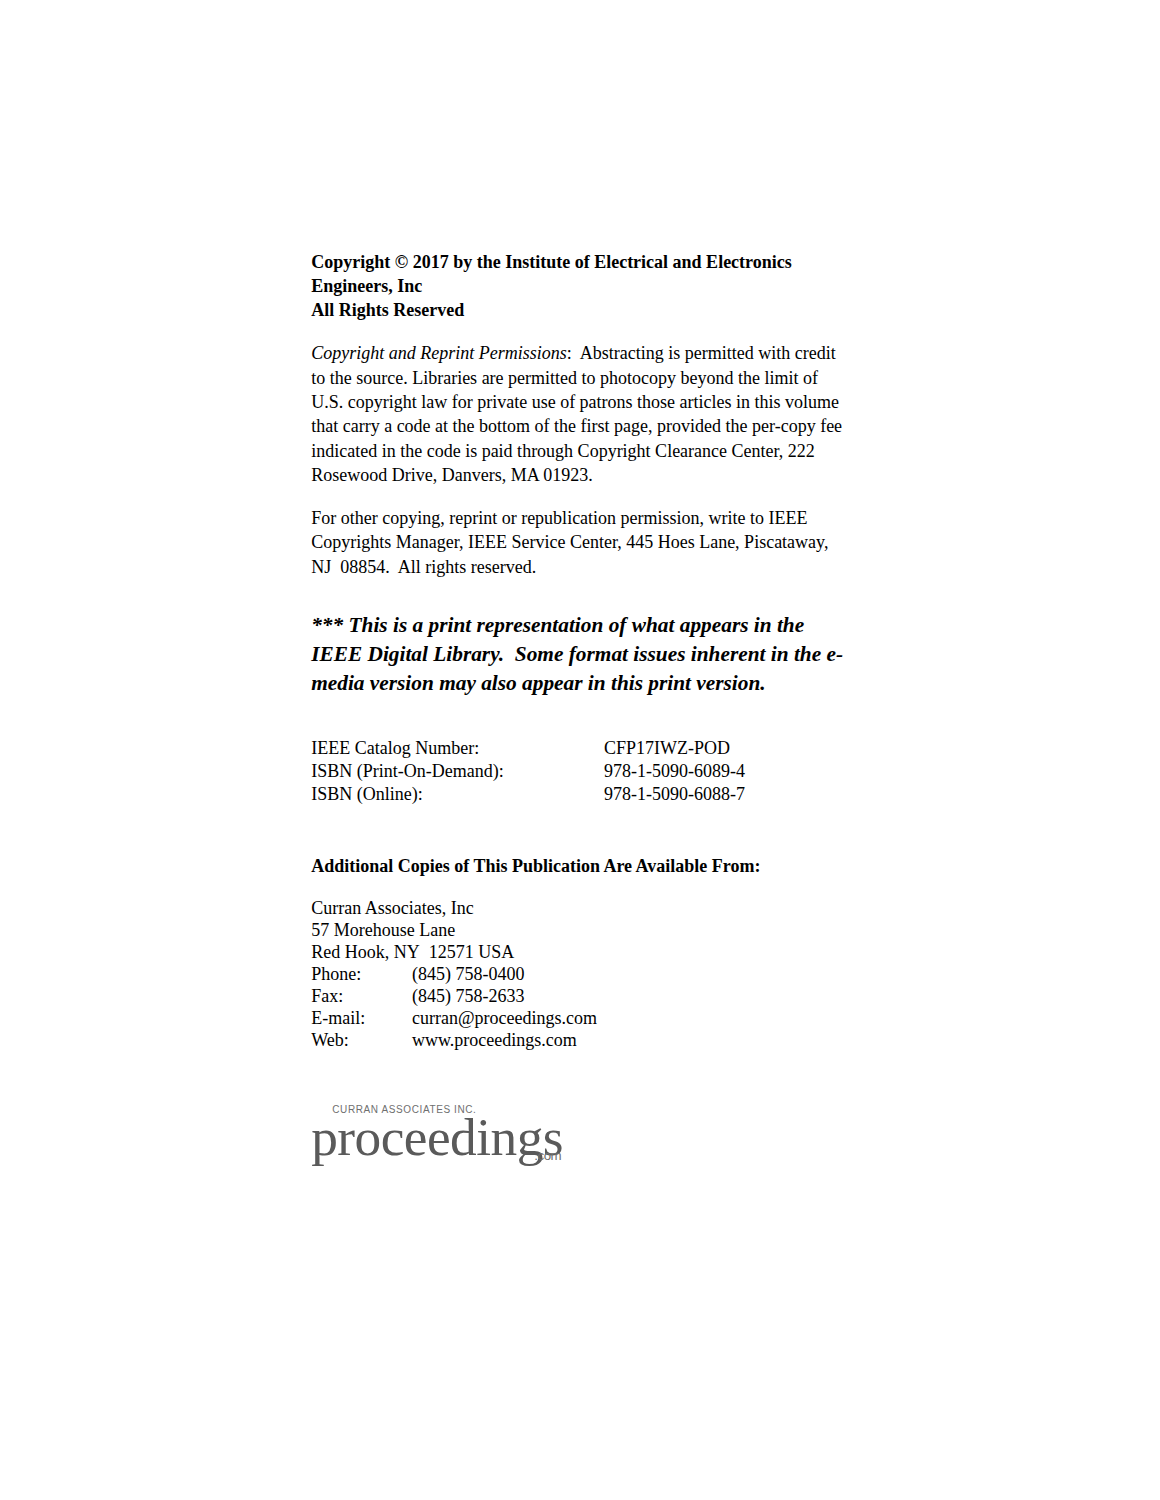Copyright © 2017 by the Institute of Electrical and Electronics Engineers, Inc
All Rights Reserved
Copyright and Reprint Permissions: Abstracting is permitted with credit to the source. Libraries are permitted to photocopy beyond the limit of U.S. copyright law for private use of patrons those articles in this volume that carry a code at the bottom of the first page, provided the per-copy fee indicated in the code is paid through Copyright Clearance Center, 222 Rosewood Drive, Danvers, MA 01923.
For other copying, reprint or republication permission, write to IEEE Copyrights Manager, IEEE Service Center, 445 Hoes Lane, Piscataway, NJ 08854. All rights reserved.
*** This is a print representation of what appears in the IEEE Digital Library. Some format issues inherent in the e-media version may also appear in this print version.
| IEEE Catalog Number: | CFP17IWZ-POD |
| ISBN (Print-On-Demand): | 978-1-5090-6089-4 |
| ISBN (Online): | 978-1-5090-6088-7 |
Additional Copies of This Publication Are Available From:
| Curran Associates, Inc |
| 57 Morehouse Lane |
| Red Hook, NY 12571 USA |
| Phone: | (845) 758-0400 |
| Fax: | (845) 758-2633 |
| E-mail: | curran@proceedings.com |
| Web: | www.proceedings.com |
CURRAN ASSOCIATES INC.
proceedings.com